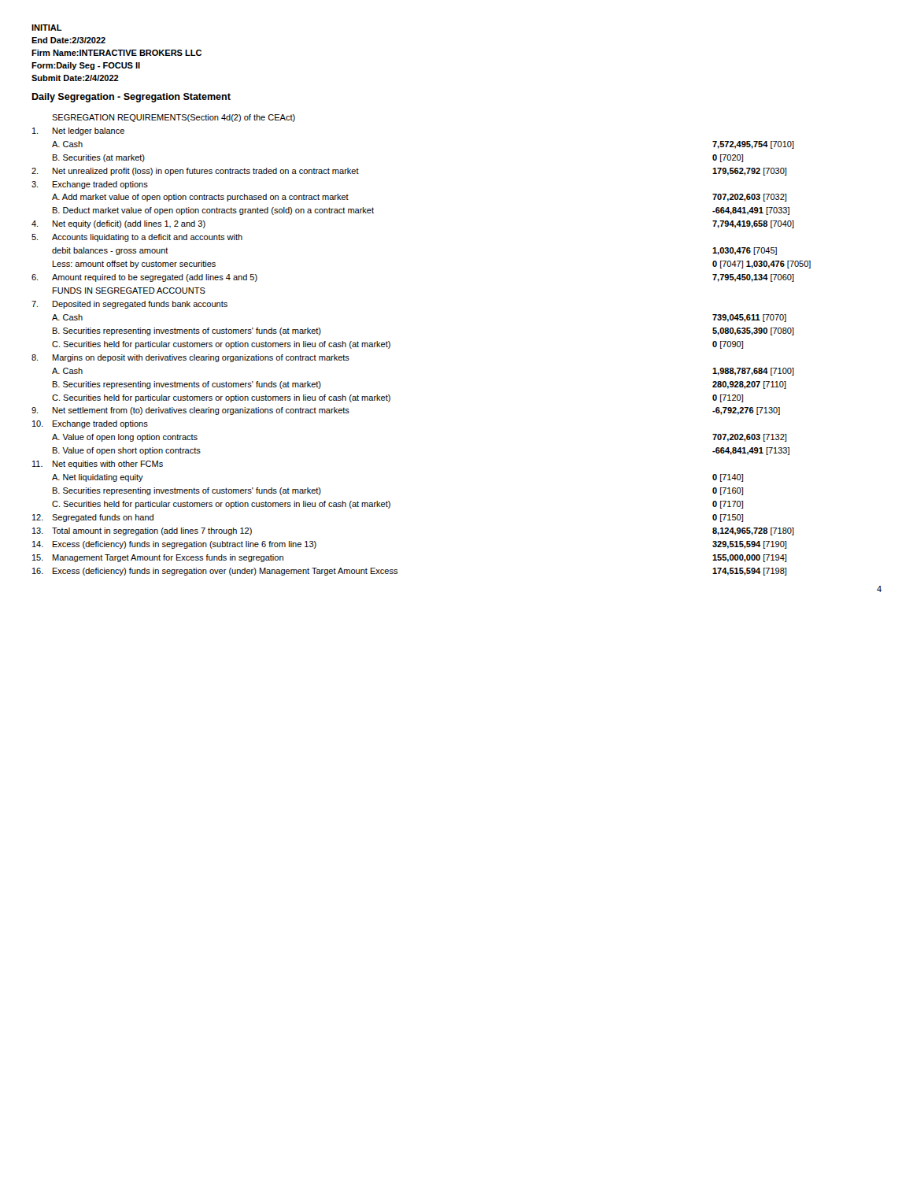INITIAL
End Date:2/3/2022
Firm Name:INTERACTIVE BROKERS LLC
Form:Daily Seg - FOCUS II
Submit Date:2/4/2022
Daily Segregation - Segregation Statement
| | SEGREGATION REQUIREMENTS(Section 4d(2) of the CEAct) | |
| 1. | Net ledger balance | |
| | A. Cash | 7,572,495,754 [7010] |
| | B. Securities (at market) | 0 [7020] |
| 2. | Net unrealized profit (loss) in open futures contracts traded on a contract market | 179,562,792 [7030] |
| 3. | Exchange traded options | |
| | A. Add market value of open option contracts purchased on a contract market | 707,202,603 [7032] |
| | B. Deduct market value of open option contracts granted (sold) on a contract market | -664,841,491 [7033] |
| 4. | Net equity (deficit) (add lines 1, 2 and 3) | 7,794,419,658 [7040] |
| 5. | Accounts liquidating to a deficit and accounts with | |
| | debit balances - gross amount | 1,030,476 [7045] |
| | Less: amount offset by customer securities | 0 [7047] 1,030,476 [7050] |
| 6. | Amount required to be segregated (add lines 4 and 5) | 7,795,450,134 [7060] |
| | FUNDS IN SEGREGATED ACCOUNTS | |
| 7. | Deposited in segregated funds bank accounts | |
| | A. Cash | 739,045,611 [7070] |
| | B. Securities representing investments of customers' funds (at market) | 5,080,635,390 [7080] |
| | C. Securities held for particular customers or option customers in lieu of cash (at market) | 0 [7090] |
| 8. | Margins on deposit with derivatives clearing organizations of contract markets | |
| | A. Cash | 1,988,787,684 [7100] |
| | B. Securities representing investments of customers' funds (at market) | 280,928,207 [7110] |
| | C. Securities held for particular customers or option customers in lieu of cash (at market) | 0 [7120] |
| 9. | Net settlement from (to) derivatives clearing organizations of contract markets | -6,792,276 [7130] |
| 10. | Exchange traded options | |
| | A. Value of open long option contracts | 707,202,603 [7132] |
| | B. Value of open short option contracts | -664,841,491 [7133] |
| 11. | Net equities with other FCMs | |
| | A. Net liquidating equity | 0 [7140] |
| | B. Securities representing investments of customers' funds (at market) | 0 [7160] |
| | C. Securities held for particular customers or option customers in lieu of cash (at market) | 0 [7170] |
| 12. | Segregated funds on hand | 0 [7150] |
| 13. | Total amount in segregation (add lines 7 through 12) | 8,124,965,728 [7180] |
| 14. | Excess (deficiency) funds in segregation (subtract line 6 from line 13) | 329,515,594 [7190] |
| 15. | Management Target Amount for Excess funds in segregation | 155,000,000 [7194] |
| 16. | Excess (deficiency) funds in segregation over (under) Management Target Amount Excess | 174,515,594 [7198] |
4